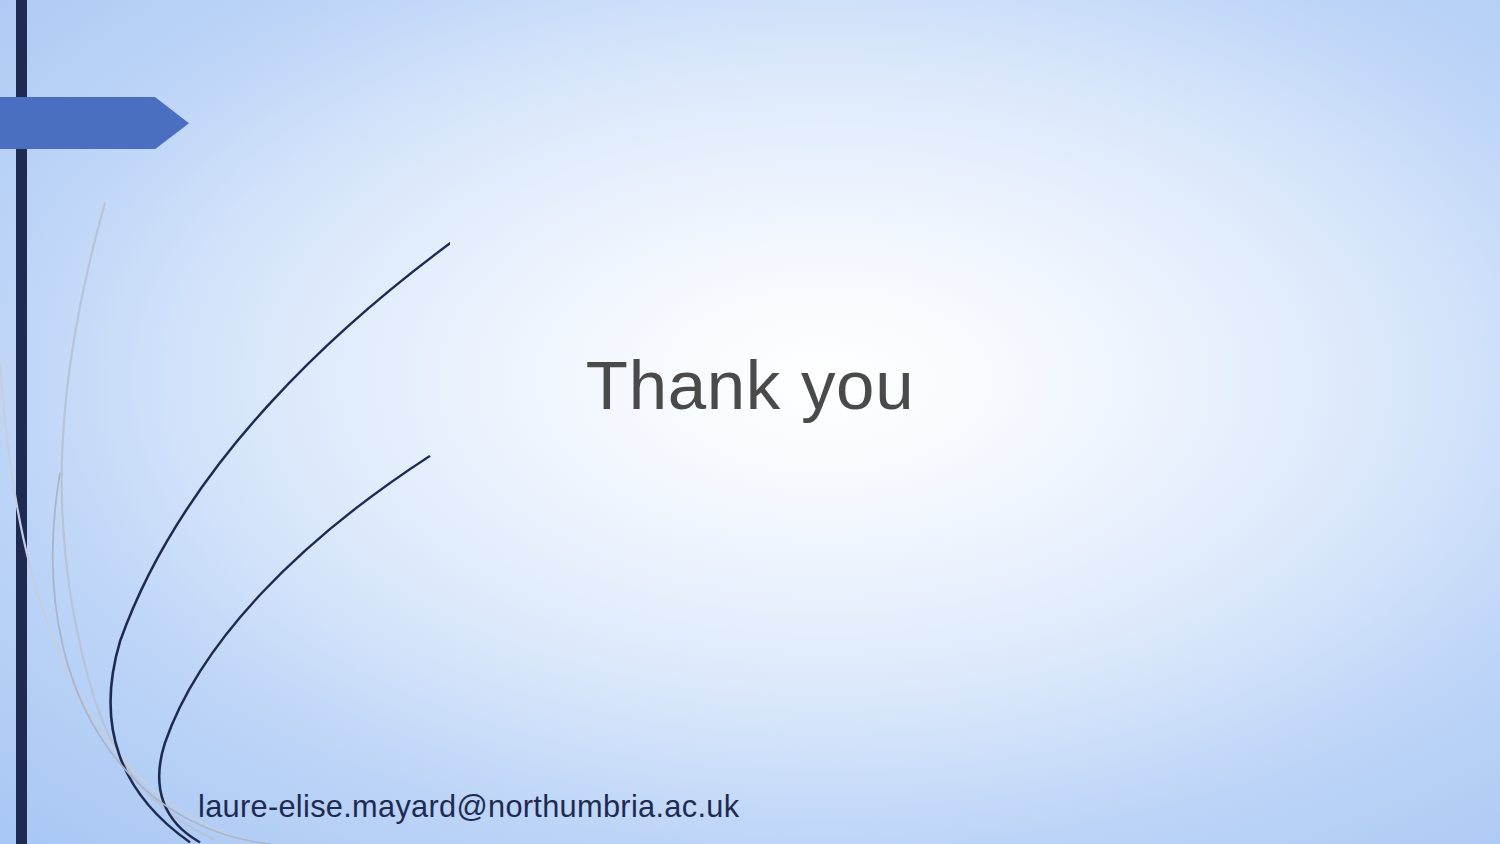Thank you
laure-elise.mayard@northumbria.ac.uk